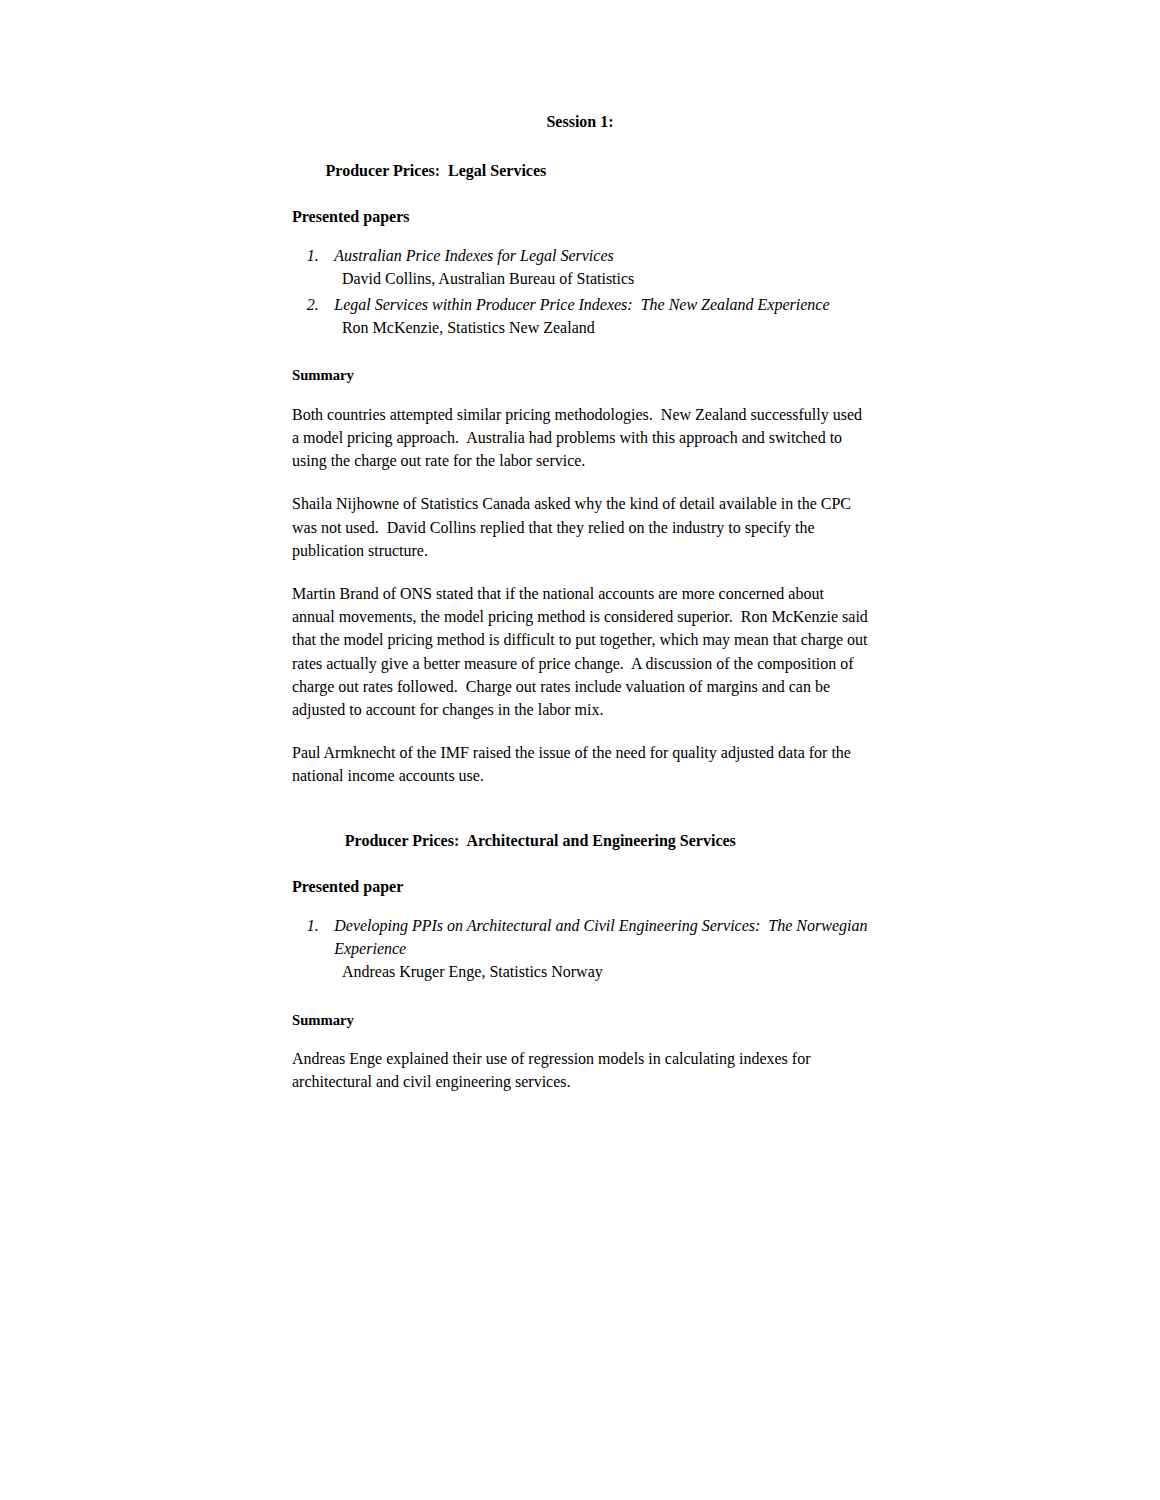Session 1:
Producer Prices: Legal Services
Presented papers
Australian Price Indexes for Legal Services David Collins, Australian Bureau of Statistics
Legal Services within Producer Price Indexes: The New Zealand Experience Ron McKenzie, Statistics New Zealand
Summary
Both countries attempted similar pricing methodologies. New Zealand successfully used a model pricing approach. Australia had problems with this approach and switched to using the charge out rate for the labor service.
Shaila Nijhowne of Statistics Canada asked why the kind of detail available in the CPC was not used. David Collins replied that they relied on the industry to specify the publication structure.
Martin Brand of ONS stated that if the national accounts are more concerned about annual movements, the model pricing method is considered superior. Ron McKenzie said that the model pricing method is difficult to put together, which may mean that charge out rates actually give a better measure of price change. A discussion of the composition of charge out rates followed. Charge out rates include valuation of margins and can be adjusted to account for changes in the labor mix.
Paul Armknecht of the IMF raised the issue of the need for quality adjusted data for the national income accounts use.
Producer Prices: Architectural and Engineering Services
Presented paper
Developing PPIs on Architectural and Civil Engineering Services: The Norwegian Experience Andreas Kruger Enge, Statistics Norway
Summary
Andreas Enge explained their use of regression models in calculating indexes for architectural and civil engineering services.